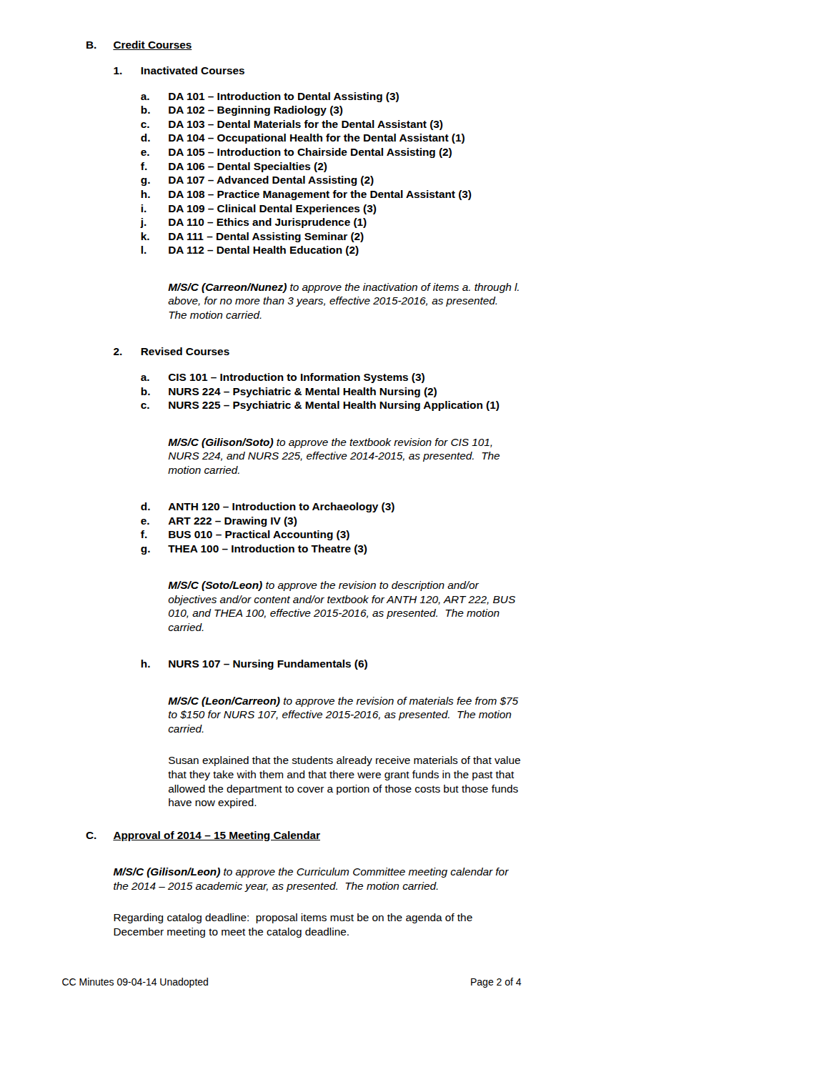B.
Credit Courses
1.
Inactivated Courses
a.
DA 101 – Introduction to Dental Assisting (3)
b.
DA 102 – Beginning Radiology (3)
c.
DA 103 – Dental Materials for the Dental Assistant (3)
d.
DA 104 – Occupational Health for the Dental Assistant (1)
e.
DA 105 – Introduction to Chairside Dental Assisting (2)
f.
DA 106 – Dental Specialties (2)
g.
DA 107 – Advanced Dental Assisting (2)
h.
DA 108 – Practice Management for the Dental Assistant (3)
i.
DA 109 – Clinical Dental Experiences (3)
j.
DA 110 – Ethics and Jurisprudence (1)
k.
DA 111 – Dental Assisting Seminar (2)
l.
DA 112 – Dental Health Education (2)
M/S/C (Carreon/Nunez) to approve the inactivation of items a. through l. above, for no more than 3 years, effective 2015-2016, as presented. The motion carried.
2.
Revised Courses
a.
CIS 101 – Introduction to Information Systems (3)
b.
NURS 224 – Psychiatric & Mental Health Nursing (2)
c.
NURS 225 – Psychiatric & Mental Health Nursing Application (1)
M/S/C (Gilison/Soto) to approve the textbook revision for CIS 101, NURS 224, and NURS 225, effective 2014-2015, as presented. The motion carried.
d.
ANTH 120 – Introduction to Archaeology (3)
e.
ART 222 – Drawing IV (3)
f.
BUS 010 – Practical Accounting (3)
g.
THEA 100 – Introduction to Theatre (3)
M/S/C (Soto/Leon) to approve the revision to description and/or objectives and/or content and/or textbook for ANTH 120, ART 222, BUS 010, and THEA 100, effective 2015-2016, as presented. The motion carried.
h.
NURS 107 – Nursing Fundamentals (6)
M/S/C (Leon/Carreon) to approve the revision of materials fee from $75 to $150 for NURS 107, effective 2015-2016, as presented. The motion carried.
Susan explained that the students already receive materials of that value that they take with them and that there were grant funds in the past that allowed the department to cover a portion of those costs but those funds have now expired.
C.
Approval of 2014 – 15 Meeting Calendar
M/S/C (Gilison/Leon) to approve the Curriculum Committee meeting calendar for the 2014 – 2015 academic year, as presented. The motion carried.
Regarding catalog deadline: proposal items must be on the agenda of the December meeting to meet the catalog deadline.
CC Minutes 09-04-14 Unadopted
Page 2 of 4